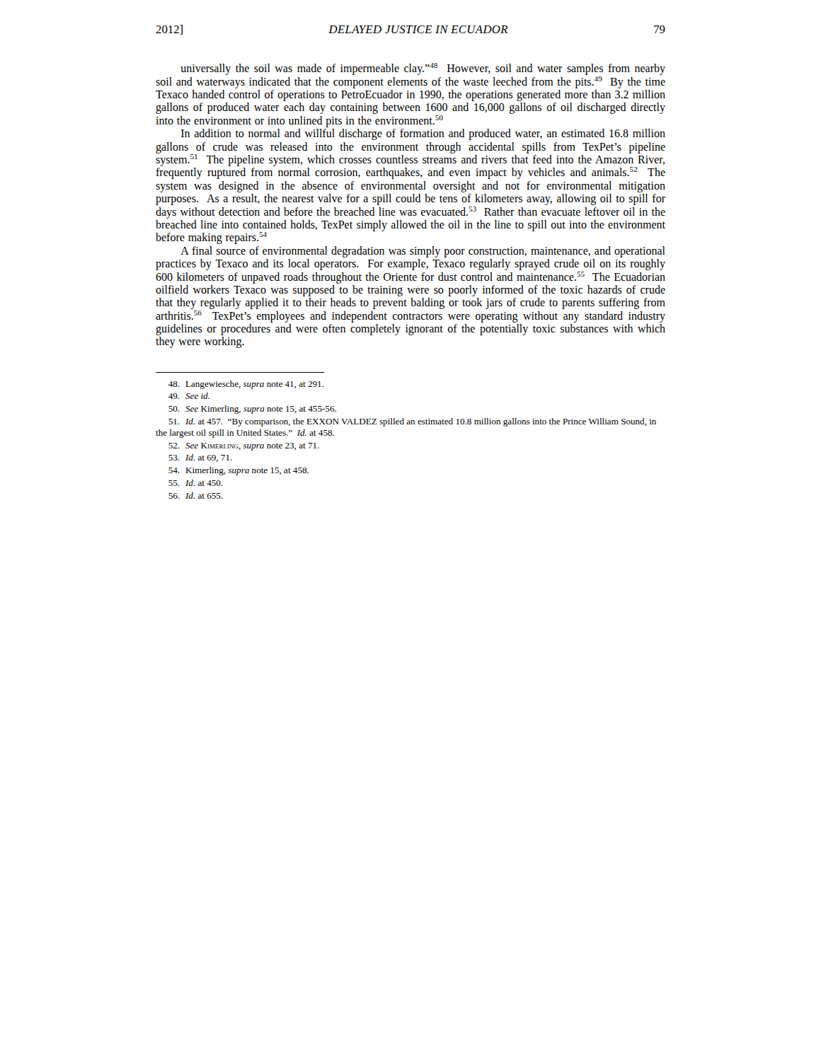2012] DELAYED JUSTICE IN ECUADOR 79
universally the soil was made of impermeable clay.”48 However, soil and water samples from nearby soil and waterways indicated that the component elements of the waste leeched from the pits.49 By the time Texaco handed control of operations to PetroEcuador in 1990, the operations generated more than 3.2 million gallons of produced water each day containing between 1600 and 16,000 gallons of oil discharged directly into the environment or into unlined pits in the environment.50
In addition to normal and willful discharge of formation and produced water, an estimated 16.8 million gallons of crude was released into the environment through accidental spills from TexPet’s pipeline system.51 The pipeline system, which crosses countless streams and rivers that feed into the Amazon River, frequently ruptured from normal corrosion, earthquakes, and even impact by vehicles and animals.52 The system was designed in the absence of environmental oversight and not for environmental mitigation purposes. As a result, the nearest valve for a spill could be tens of kilometers away, allowing oil to spill for days without detection and before the breached line was evacuated.53 Rather than evacuate leftover oil in the breached line into contained holds, TexPet simply allowed the oil in the line to spill out into the environment before making repairs.54
A final source of environmental degradation was simply poor construction, maintenance, and operational practices by Texaco and its local operators. For example, Texaco regularly sprayed crude oil on its roughly 600 kilometers of unpaved roads throughout the Oriente for dust control and maintenance.55 The Ecuadorian oilfield workers Texaco was supposed to be training were so poorly informed of the toxic hazards of crude that they regularly applied it to their heads to prevent balding or took jars of crude to parents suffering from arthritis.56 TexPet’s employees and independent contractors were operating without any standard industry guidelines or procedures and were often completely ignorant of the potentially toxic substances with which they were working.
48. Langewiesche, supra note 41, at 291.
49. See id.
50. See Kimerling, supra note 15, at 455-56.
51. Id. at 457. “By comparison, the EXXON VALDEZ spilled an estimated 10.8 million gallons into the Prince William Sound, in the largest oil spill in United States.” Id. at 458.
52. See Kimerling, supra note 23, at 71.
53. Id. at 69, 71.
54. Kimerling, supra note 15, at 458.
55. Id. at 450.
56. Id. at 655.